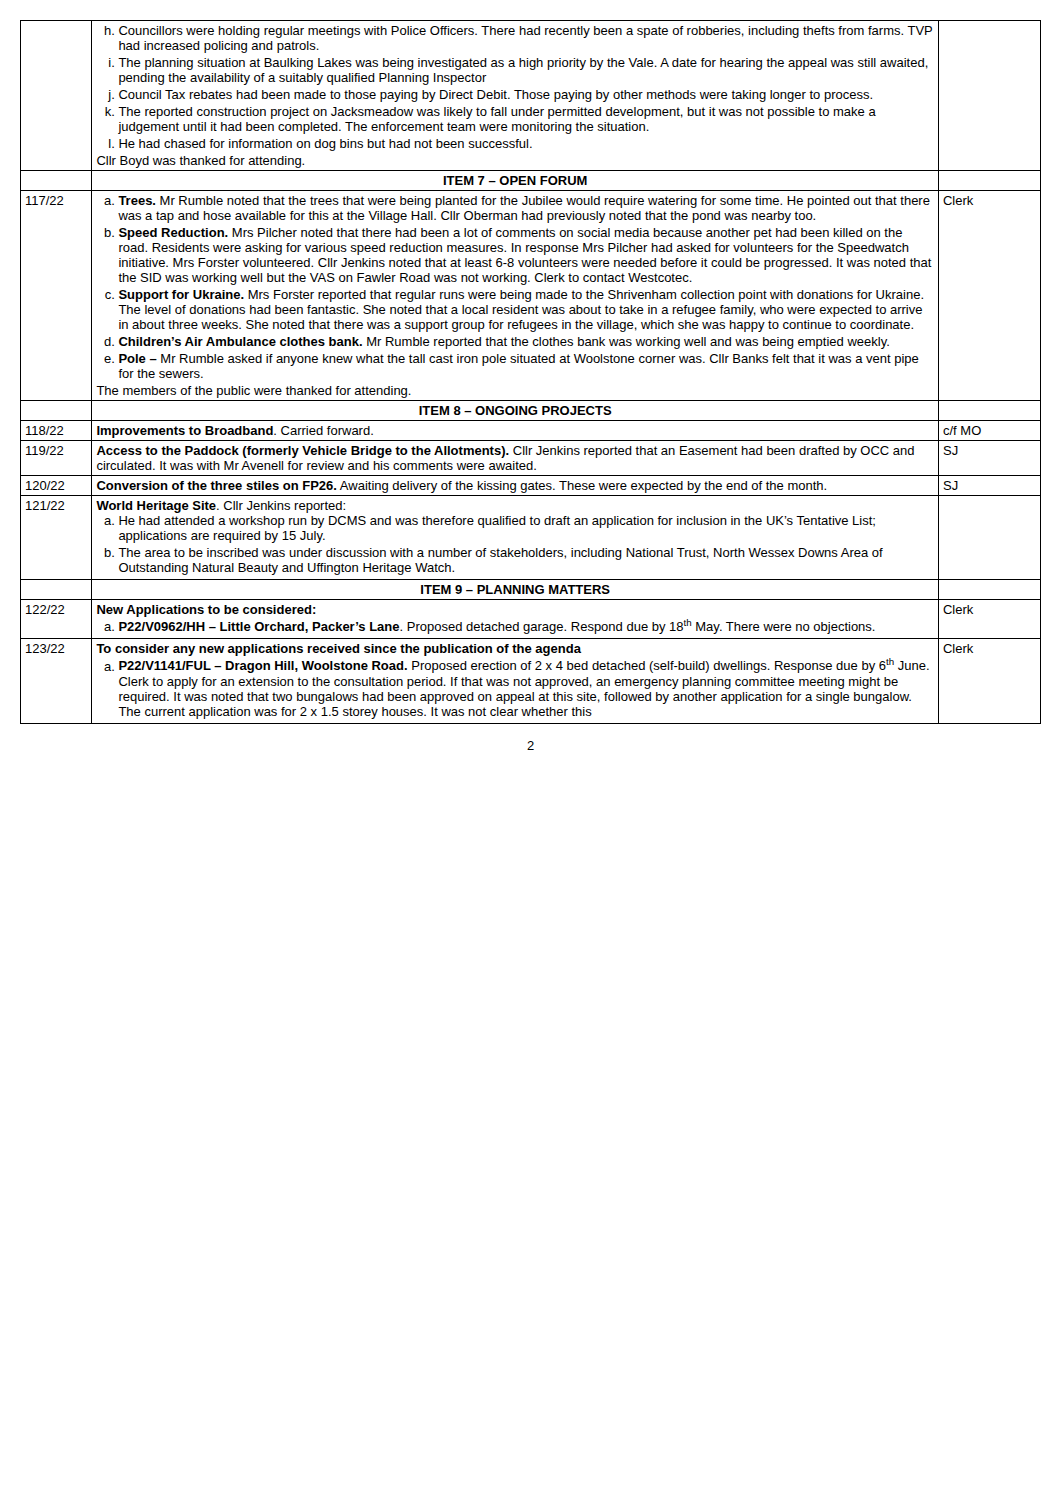| | Councillors were holding regular meetings with Police Officers. There had recently been a spate of robberies, including thefts from farms. TVP had increased policing and patrols. The planning situation at Baulking Lakes was being investigated as a high priority by the Vale. A date for hearing the appeal was still awaited, pending the availability of a suitably qualified Planning Inspector Council Tax rebates had been made to those paying by Direct Debit. Those paying by other methods were taking longer to process. The reported construction project on Jacksmeadow was likely to fall under permitted development, but it was not possible to make a judgement until it had been completed. The enforcement team were monitoring the situation. He had chased for information on dog bins but had not been successful. Cllr Boyd was thanked for attending. | |
| | ITEM 7 – OPEN FORUM | |
| 117/22 | Trees. Mr Rumble noted that the trees that were being planted for the Jubilee would require watering for some time. He pointed out that there was a tap and hose available for this at the Village Hall. Cllr Oberman had previously noted that the pond was nearby too. Speed Reduction. Mrs Pilcher noted that there had been a lot of comments on social media because another pet had been killed on the road. Residents were asking for various speed reduction measures. In response Mrs Pilcher had asked for volunteers for the Speedwatch initiative. Mrs Forster volunteered. Cllr Jenkins noted that at least 6-8 volunteers were needed before it could be progressed. It was noted that the SID was working well but the VAS on Fawler Road was not working. Clerk to contact Westcotec. Support for Ukraine. Mrs Forster reported that regular runs were being made to the Shrivenham collection point with donations for Ukraine. The level of donations had been fantastic. She noted that a local resident was about to take in a refugee family, who were expected to arrive in about three weeks. She noted that there was a support group for refugees in the village, which she was happy to continue to coordinate. Children’s Air Ambulance clothes bank. Mr Rumble reported that the clothes bank was working well and was being emptied weekly. Pole – Mr Rumble asked if anyone knew what the tall cast iron pole situated at Woolstone corner was. Cllr Banks felt that it was a vent pipe for the sewers. The members of the public were thanked for attending. | Clerk |
| | ITEM 8 – ONGOING PROJECTS | |
| 118/22 | Improvements to Broadband . Carried forward. | c/f MO |
| 119/22 | Access to the Paddock (formerly Vehicle Bridge to the Allotments). Cllr Jenkins reported that an Easement had been drafted by OCC and circulated. It was with Mr Avenell for review and his comments were awaited. | SJ |
| 120/22 | Conversion of the three stiles on FP26. Awaiting delivery of the kissing gates. These were expected by the end of the month. | SJ |
| 121/22 | World Heritage Site . Cllr Jenkins reported: He had attended a workshop run by DCMS and was therefore qualified to draft an application for inclusion in the UK’s Tentative List; applications are required by 15 July. The area to be inscribed was under discussion with a number of stakeholders, including National Trust, North Wessex Downs Area of Outstanding Natural Beauty and Uffington Heritage Watch. | |
| | ITEM 9 – PLANNING MATTERS | |
| 122/22 | New Applications to be considered: P22/V0962/HH – Little Orchard, Packer’s Lane . Proposed detached garage. Respond due by 18 th May. There were no objections. | Clerk |
| 123/22 | To consider any new applications received since the publication of the agenda P22/V1141/FUL – Dragon Hill, Woolstone Road. Proposed erection of 2 x 4 bed detached (self-build) dwellings. Response due by 6 th June. Clerk to apply for an extension to the consultation period. If that was not approved, an emergency planning committee meeting might be required. It was noted that two bungalows had been approved on appeal at this site, followed by another application for a single bungalow. The current application was for 2 x 1.5 storey houses. It was not clear whether this | Clerk |
2